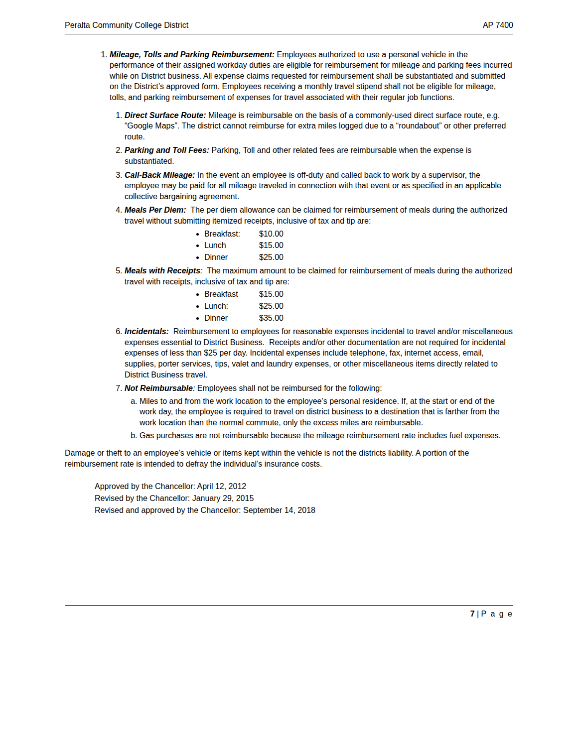Peralta Community College District
AP 7400
Mileage, Tolls and Parking Reimbursement: Employees authorized to use a personal vehicle in the performance of their assigned workday duties are eligible for reimbursement for mileage and parking fees incurred while on District business. All expense claims requested for reimbursement shall be substantiated and submitted on the District’s approved form. Employees receiving a monthly travel stipend shall not be eligible for mileage, tolls, and parking reimbursement of expenses for travel associated with their regular job functions.
Direct Surface Route: Mileage is reimbursable on the basis of a commonly-used direct surface route, e.g. “Google Maps”. The district cannot reimburse for extra miles logged due to a “roundabout” or other preferred route.
Parking and Toll Fees: Parking, Toll and other related fees are reimbursable when the expense is substantiated.
Call-Back Mileage: In the event an employee is off-duty and called back to work by a supervisor, the employee may be paid for all mileage traveled in connection with that event or as specified in an applicable collective bargaining agreement.
Meals Per Diem: The per diem allowance can be claimed for reimbursement of meals during the authorized travel without submitting itemized receipts, inclusive of tax and tip are:
Breakfast:$10.00
Lunch$15.00
Dinner$25.00
Meals with Receipts: The maximum amount to be claimed for reimbursement of meals during the authorized travel with receipts, inclusive of tax and tip are:
Breakfast$15.00
Lunch:$25.00
Dinner$35.00
Incidentals: Reimbursement to employees for reasonable expenses incidental to travel and/or miscellaneous expenses essential to District Business. Receipts and/or other documentation are not required for incidental expenses of less than $25 per day. Incidental expenses include telephone, fax, internet access, email, supplies, porter services, tips, valet and laundry expenses, or other miscellaneous items directly related to District Business travel.
Not Reimbursable: Employees shall not be reimbursed for the following:
Miles to and from the work location to the employee’s personal residence. If, at the start or end of the work day, the employee is required to travel on district business to a destination that is farther from the work location than the normal commute, only the excess miles are reimbursable.
Gas purchases are not reimbursable because the mileage reimbursement rate includes fuel expenses.
Damage or theft to an employee’s vehicle or items kept within the vehicle is not the districts liability. A portion of the reimbursement rate is intended to defray the individual’s insurance costs.
Approved by the Chancellor: April 12, 2012
Revised by the Chancellor: January 29, 2015
Revised and approved by the Chancellor: September 14, 2018
7 | P a g e